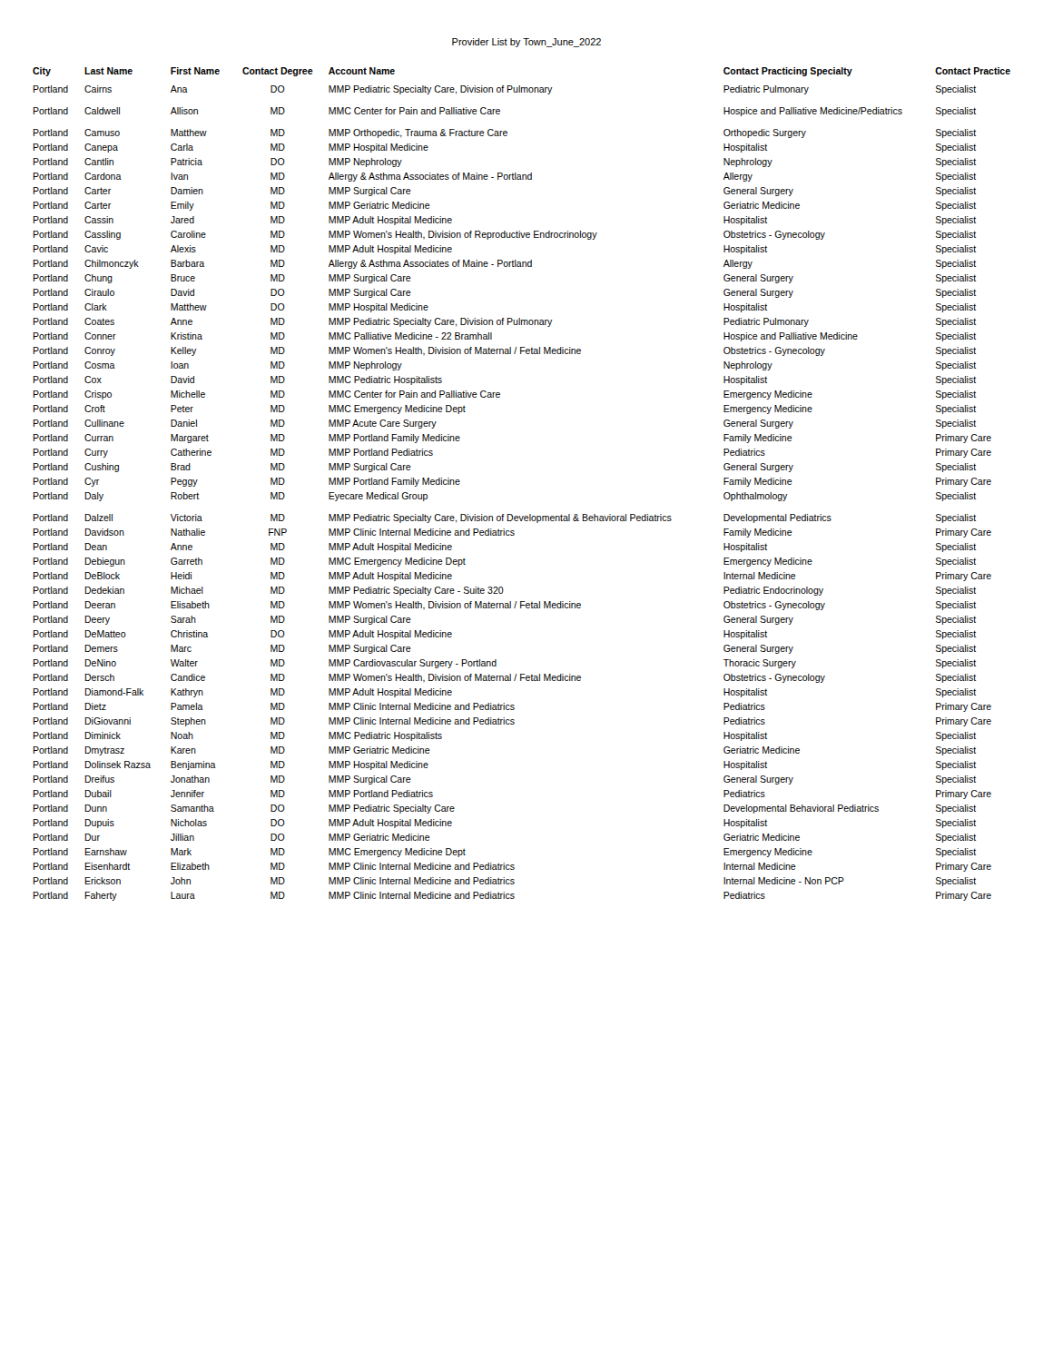Provider List by Town_June_2022
| City | Last Name | First Name | Contact Degree | Account Name | Contact Practicing Specialty | Contact Practice |
| --- | --- | --- | --- | --- | --- | --- |
| Portland | Cairns | Ana | DO | MMP Pediatric Specialty Care, Division of Pulmonary | Pediatric Pulmonary | Specialist |
| Portland | Caldwell | Allison | MD | MMC Center for Pain and Palliative Care | Hospice and Palliative Medicine/Pediatrics | Specialist |
| Portland | Camuso | Matthew | MD | MMP Orthopedic, Trauma & Fracture Care | Orthopedic Surgery | Specialist |
| Portland | Canepa | Carla | MD | MMP Hospital Medicine | Hospitalist | Specialist |
| Portland | Cantlin | Patricia | DO | MMP Nephrology | Nephrology | Specialist |
| Portland | Cardona | Ivan | MD | Allergy & Asthma Associates of Maine - Portland | Allergy | Specialist |
| Portland | Carter | Damien | MD | MMP Surgical Care | General Surgery | Specialist |
| Portland | Carter | Emily | MD | MMP Geriatric Medicine | Geriatric Medicine | Specialist |
| Portland | Cassin | Jared | MD | MMP Adult Hospital Medicine | Hospitalist | Specialist |
| Portland | Cassling | Caroline | MD | MMP Women's Health, Division of Reproductive Endrocrinology | Obstetrics - Gynecology | Specialist |
| Portland | Cavic | Alexis | MD | MMP Adult Hospital Medicine | Hospitalist | Specialist |
| Portland | Chilmonczyk | Barbara | MD | Allergy & Asthma Associates of Maine - Portland | Allergy | Specialist |
| Portland | Chung | Bruce | MD | MMP Surgical Care | General Surgery | Specialist |
| Portland | Ciraulo | David | DO | MMP Surgical Care | General Surgery | Specialist |
| Portland | Clark | Matthew | DO | MMP Hospital Medicine | Hospitalist | Specialist |
| Portland | Coates | Anne | MD | MMP Pediatric Specialty Care, Division of Pulmonary | Pediatric Pulmonary | Specialist |
| Portland | Conner | Kristina | MD | MMC Palliative Medicine - 22 Bramhall | Hospice and Palliative Medicine | Specialist |
| Portland | Conroy | Kelley | MD | MMP Women's Health, Division of Maternal / Fetal Medicine | Obstetrics - Gynecology | Specialist |
| Portland | Cosma | Ioan | MD | MMP Nephrology | Nephrology | Specialist |
| Portland | Cox | David | MD | MMC Pediatric Hospitalists | Hospitalist | Specialist |
| Portland | Crispo | Michelle | MD | MMC Center for Pain and Palliative Care | Emergency Medicine | Specialist |
| Portland | Croft | Peter | MD | MMC Emergency Medicine Dept | Emergency Medicine | Specialist |
| Portland | Cullinane | Daniel | MD | MMP Acute Care Surgery | General Surgery | Specialist |
| Portland | Curran | Margaret | MD | MMP Portland Family Medicine | Family Medicine | Primary Care |
| Portland | Curry | Catherine | MD | MMP Portland Pediatrics | Pediatrics | Primary Care |
| Portland | Cushing | Brad | MD | MMP Surgical Care | General Surgery | Specialist |
| Portland | Cyr | Peggy | MD | MMP Portland Family Medicine | Family Medicine | Primary Care |
| Portland | Daly | Robert | MD | Eyecare Medical Group | Ophthalmology | Specialist |
| Portland | Dalzell | Victoria | MD | MMP Pediatric Specialty Care, Division of Developmental & Behavioral Pediatrics | Developmental Pediatrics | Specialist |
| Portland | Davidson | Nathalie | FNP | MMP Clinic Internal Medicine and Pediatrics | Family Medicine | Primary Care |
| Portland | Dean | Anne | MD | MMP Adult Hospital Medicine | Hospitalist | Specialist |
| Portland | Debiegun | Garreth | MD | MMC Emergency Medicine Dept | Emergency Medicine | Specialist |
| Portland | DeBlock | Heidi | MD | MMP Adult Hospital Medicine | Internal Medicine | Primary Care |
| Portland | Dedekian | Michael | MD | MMP Pediatric Specialty Care - Suite 320 | Pediatric Endocrinology | Specialist |
| Portland | Deeran | Elisabeth | MD | MMP Women's Health, Division of Maternal / Fetal Medicine | Obstetrics - Gynecology | Specialist |
| Portland | Deery | Sarah | MD | MMP Surgical Care | General Surgery | Specialist |
| Portland | DeMatteo | Christina | DO | MMP Adult Hospital Medicine | Hospitalist | Specialist |
| Portland | Demers | Marc | MD | MMP Surgical Care | General Surgery | Specialist |
| Portland | DeNino | Walter | MD | MMP Cardiovascular Surgery - Portland | Thoracic Surgery | Specialist |
| Portland | Dersch | Candice | MD | MMP Women's Health, Division of Maternal / Fetal Medicine | Obstetrics - Gynecology | Specialist |
| Portland | Diamond-Falk | Kathryn | MD | MMP Adult Hospital Medicine | Hospitalist | Specialist |
| Portland | Dietz | Pamela | MD | MMP Clinic Internal Medicine and Pediatrics | Pediatrics | Primary Care |
| Portland | DiGiovanni | Stephen | MD | MMP Clinic Internal Medicine and Pediatrics | Pediatrics | Primary Care |
| Portland | Diminick | Noah | MD | MMC Pediatric Hospitalists | Hospitalist | Specialist |
| Portland | Dmytrasz | Karen | MD | MMP Geriatric Medicine | Geriatric Medicine | Specialist |
| Portland | Dolinsek Razsa | Benjamina | MD | MMP Hospital Medicine | Hospitalist | Specialist |
| Portland | Dreifus | Jonathan | MD | MMP Surgical Care | General Surgery | Specialist |
| Portland | Dubail | Jennifer | MD | MMP Portland Pediatrics | Pediatrics | Primary Care |
| Portland | Dunn | Samantha | DO | MMP Pediatric Specialty Care | Developmental Behavioral Pediatrics | Specialist |
| Portland | Dupuis | Nicholas | DO | MMP Adult Hospital Medicine | Hospitalist | Specialist |
| Portland | Dur | Jillian | DO | MMP Geriatric Medicine | Geriatric Medicine | Specialist |
| Portland | Earnshaw | Mark | MD | MMC Emergency Medicine Dept | Emergency Medicine | Specialist |
| Portland | Eisenhardt | Elizabeth | MD | MMP Clinic Internal Medicine and Pediatrics | Internal Medicine | Primary Care |
| Portland | Erickson | John | MD | MMP Clinic Internal Medicine and Pediatrics | Internal Medicine - Non PCP | Specialist |
| Portland | Faherty | Laura | MD | MMP Clinic Internal Medicine and Pediatrics | Pediatrics | Primary Care |